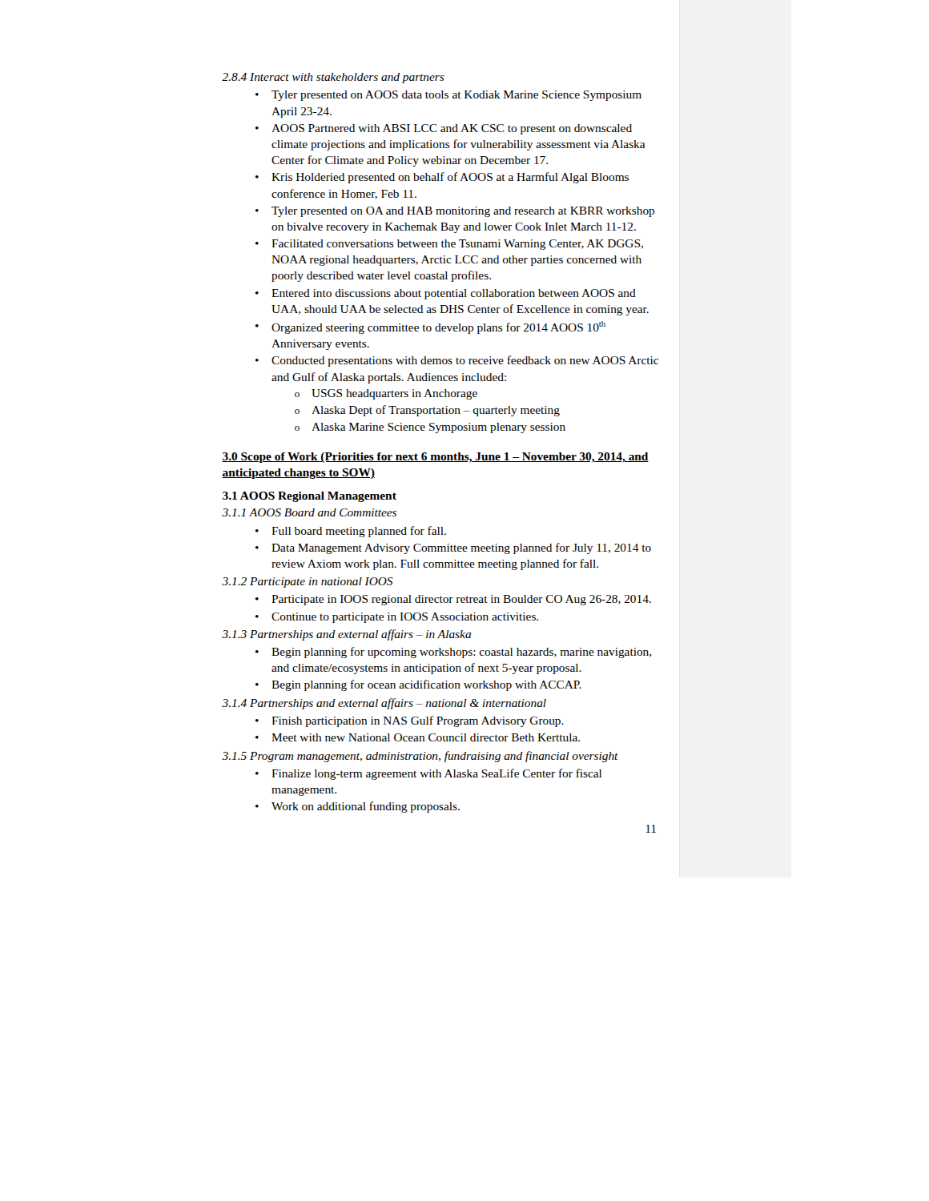2.8.4 Interact with stakeholders and partners
Tyler presented on AOOS data tools at Kodiak Marine Science Symposium April 23-24.
AOOS Partnered with ABSI LCC and AK CSC to present on downscaled climate projections and implications for vulnerability assessment via Alaska Center for Climate and Policy webinar on December 17.
Kris Holderied presented on behalf of AOOS at a Harmful Algal Blooms conference in Homer, Feb 11.
Tyler presented on OA and HAB monitoring and research at KBRR workshop on bivalve recovery in Kachemak Bay and lower Cook Inlet March 11-12.
Facilitated conversations between the Tsunami Warning Center, AK DGGS, NOAA regional headquarters, Arctic LCC and other parties concerned with poorly described water level coastal profiles.
Entered into discussions about potential collaboration between AOOS and UAA, should UAA be selected as DHS Center of Excellence in coming year.
Organized steering committee to develop plans for 2014 AOOS 10th Anniversary events.
Conducted presentations with demos to receive feedback on new AOOS Arctic and Gulf of Alaska portals. Audiences included:
USGS headquarters in Anchorage
Alaska Dept of Transportation – quarterly meeting
Alaska Marine Science Symposium plenary session
3.0 Scope of Work (Priorities for next 6 months, June 1 – November 30, 2014, and anticipated changes to SOW)
3.1 AOOS Regional Management
3.1.1 AOOS Board and Committees
Full board meeting planned for fall.
Data Management Advisory Committee meeting planned for July 11, 2014 to review Axiom work plan. Full committee meeting planned for fall.
3.1.2 Participate in national IOOS
Participate in IOOS regional director retreat in Boulder CO Aug 26-28, 2014.
Continue to participate in IOOS Association activities.
3.1.3 Partnerships and external affairs – in Alaska
Begin planning for upcoming workshops: coastal hazards, marine navigation, and climate/ecosystems in anticipation of next 5-year proposal.
Begin planning for ocean acidification workshop with ACCAP.
3.1.4 Partnerships and external affairs – national & international
Finish participation in NAS Gulf Program Advisory Group.
Meet with new National Ocean Council director Beth Kerttula.
3.1.5 Program management, administration, fundraising and financial oversight
Finalize long-term agreement with Alaska SeaLife Center for fiscal management.
Work on additional funding proposals.
11